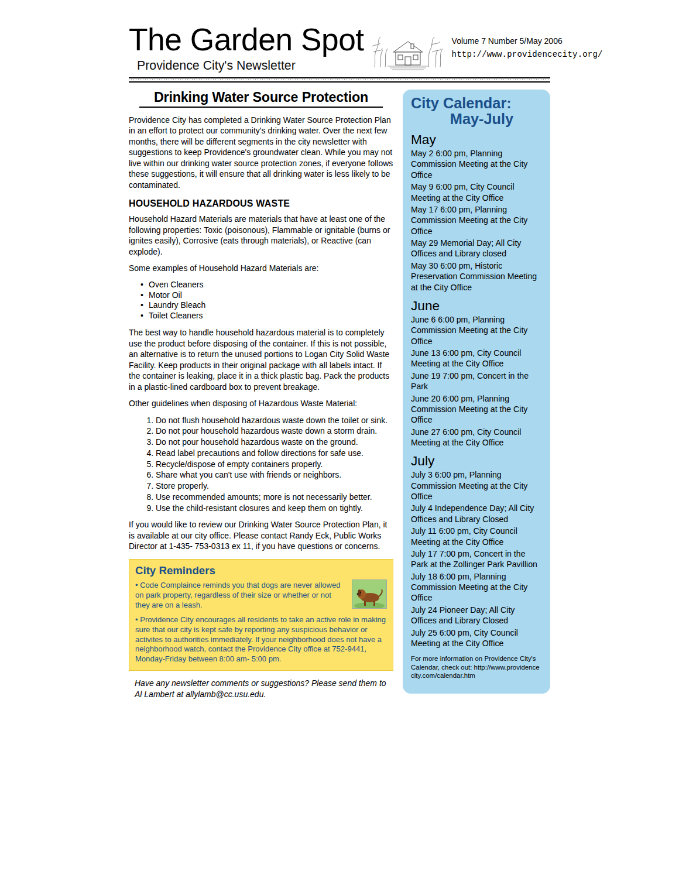The Garden Spot
Providence City's Newsletter
Volume 7 Number 5/May 2006
http://www.providencecity.org/
Drinking Water Source Protection
Providence City has completed a Drinking Water Source Protection Plan in an effort to protect our community's drinking water. Over the next few months, there will be different segments in the city newsletter with suggestions to keep Providence's groundwater clean. While you may not live within our drinking water source protection zones, if everyone follows these suggestions, it will ensure that all drinking water is less likely to be contaminated.
HOUSEHOLD HAZARDOUS WASTE
Household Hazard Materials are materials that have at least one of the following properties: Toxic (poisonous), Flammable or ignitable (burns or ignites easily), Corrosive (eats through materials), or Reactive (can explode).
Some examples of Household Hazard Materials are:
Oven Cleaners
Motor Oil
Laundry Bleach
Toilet Cleaners
The best way to handle household hazardous material is to completely use the product before disposing of the container. If this is not possible, an alternative is to return the unused portions to Logan City Solid Waste Facility. Keep products in their original package with all labels intact. If the container is leaking, place it in a thick plastic bag. Pack the products in a plastic-lined cardboard box to prevent breakage.
Other guidelines when disposing of Hazardous Waste Material:
Do not flush household hazardous waste down the toilet or sink.
Do not pour household hazardous waste down a storm drain.
Do not pour household hazardous waste on the ground.
Read label precautions and follow directions for safe use.
Recycle/dispose of empty containers properly.
Share what you can't use with friends or neighbors.
Store properly.
Use recommended amounts; more is not necessarily better.
Use the child-resistant closures and keep them on tightly.
If you would like to review our Drinking Water Source Protection Plan, it is available at our city office. Please contact Randy Eck, Public Works Director at 1-435- 753-0313 ex 11, if you have questions or concerns.
City Reminders
• Code Complaince reminds you that dogs are never allowed on park property, regardless of their size or whether or not they are on a leash.
• Providence City encourages all residents to take an active role in making sure that our city is kept safe by reporting any suspicious behavior or activites to authorities immediately. If your neighborhood does not have a neighborhood watch, contact the Providence City office at 752-9441, Monday-Friday between 8:00 am- 5:00 pm.
Have any newsletter comments or suggestions? Please send them to Al Lambert at allylamb@cc.usu.edu.
City Calendar:May-July
May
May 2 6:00 pm, Planning Commission Meeting at the City Office
May 9 6:00 pm, City Council Meeting at the City Office
May 17 6:00 pm, Planning Commission Meeting at the City Office
May 29 Memorial Day; All City Offices and Library closed
May 30 6:00 pm, Historic Preservation Commission Meeting at the City Office
June
June 6 6:00 pm, Planning Commission Meeting at the City Office
June 13 6:00 pm, City Council Meeting at the City Office
June 19 7:00 pm, Concert in the Park
June 20 6:00 pm, Planning Commission Meeting at the City Office
June 27 6:00 pm, City Council Meeting at the City Office
July
July 3 6:00 pm, Planning Commission Meeting at the City Office
July 4 Independence Day; All City Offices and Library Closed
July 11 6:00 pm, City Council Meeting at the City Office
July 17 7:00 pm, Concert in the Park at the Zollinger Park Pavillion
July 18 6:00 pm, Planning Commission Meeting at the City Office
July 24 Pioneer Day; All City Offices and Library Closed
July 25 6:00 pm, City Council Meeting at the City Office
For more information on Providence City's Calendar, check out: http://www.providencecity.com/calendar.htm